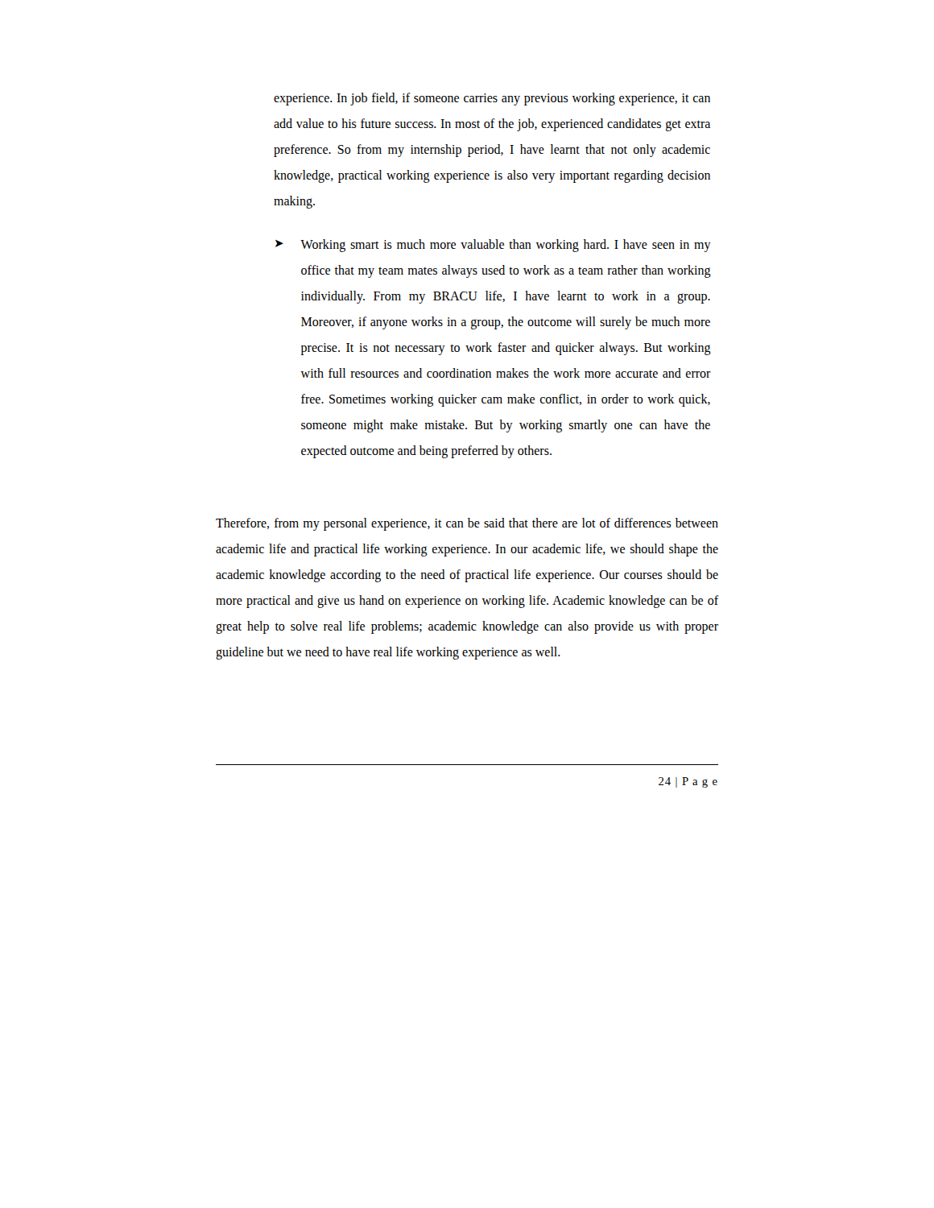experience. In job field, if someone carries any previous working experience, it can add value to his future success. In most of the job, experienced candidates get extra preference. So from my internship period, I have learnt that not only academic knowledge, practical working experience is also very important regarding decision making.
Working smart is much more valuable than working hard. I have seen in my office that my team mates always used to work as a team rather than working individually. From my BRACU life, I have learnt to work in a group. Moreover, if anyone works in a group, the outcome will surely be much more precise. It is not necessary to work faster and quicker always. But working with full resources and coordination makes the work more accurate and error free. Sometimes working quicker cam make conflict, in order to work quick, someone might make mistake. But by working smartly one can have the expected outcome and being preferred by others.
Therefore, from my personal experience, it can be said that there are lot of differences between academic life and practical life working experience. In our academic life, we should shape the academic knowledge according to the need of practical life experience. Our courses should be more practical and give us hand on experience on working life. Academic knowledge can be of great help to solve real life problems; academic knowledge can also provide us with proper guideline but we need to have real life working experience as well.
24 | P a g e